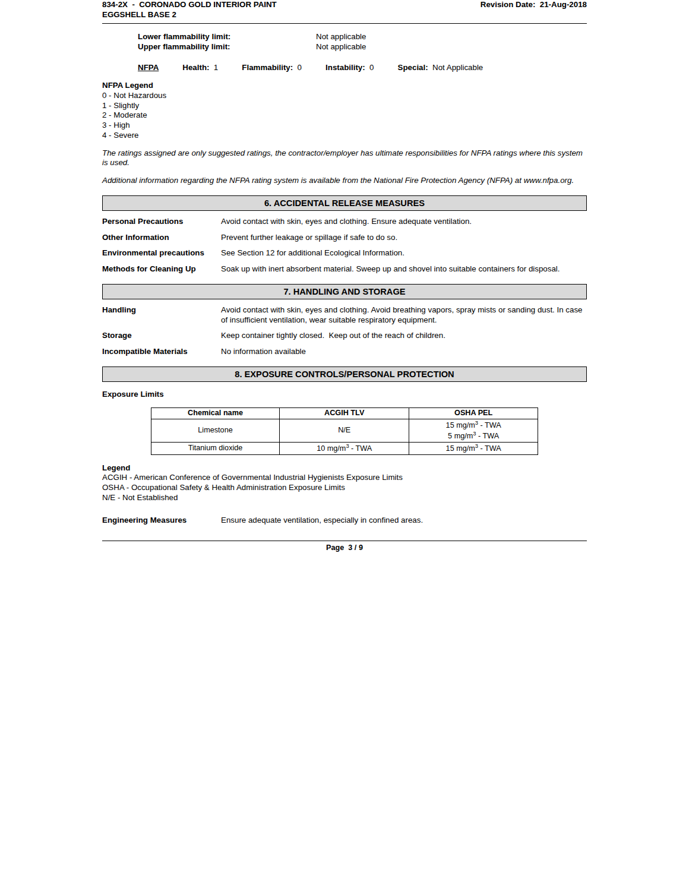834-2X - CORONADO GOLD INTERIOR PAINT
EGGSHELL BASE 2
Revision Date: 21-Aug-2018
Lower flammability limit:
Not applicable
Upper flammability limit:
Not applicable
NFPA Health: 1 Flammability: 0 Instability: 0 Special: Not Applicable
NFPA Legend
0 - Not Hazardous
1 - Slightly
2 - Moderate
3 - High
4 - Severe
The ratings assigned are only suggested ratings, the contractor/employer has ultimate responsibilities for NFPA ratings where this system is used.
Additional information regarding the NFPA rating system is available from the National Fire Protection Agency (NFPA) at www.nfpa.org.
6. ACCIDENTAL RELEASE MEASURES
Personal Precautions
Avoid contact with skin, eyes and clothing. Ensure adequate ventilation.
Other Information
Prevent further leakage or spillage if safe to do so.
Environmental precautions
See Section 12 for additional Ecological Information.
Methods for Cleaning Up
Soak up with inert absorbent material. Sweep up and shovel into suitable containers for disposal.
7. HANDLING AND STORAGE
Handling
Avoid contact with skin, eyes and clothing. Avoid breathing vapors, spray mists or sanding dust. In case of insufficient ventilation, wear suitable respiratory equipment.
Storage
Keep container tightly closed. Keep out of the reach of children.
Incompatible Materials
No information available
8. EXPOSURE CONTROLS/PERSONAL PROTECTION
Exposure Limits
| Chemical name | ACGIH TLV | OSHA PEL |
| --- | --- | --- |
| Limestone | N/E | 15 mg/m 3 - TWA 5 mg/m 3 - TWA |
| Titanium dioxide | 10 mg/m 3 - TWA | 15 mg/m 3 - TWA |
Legend
ACGIH - American Conference of Governmental Industrial Hygienists Exposure Limits
OSHA - Occupational Safety & Health Administration Exposure Limits
N/E - Not Established
Engineering Measures
Ensure adequate ventilation, especially in confined areas.
Page 3 / 9